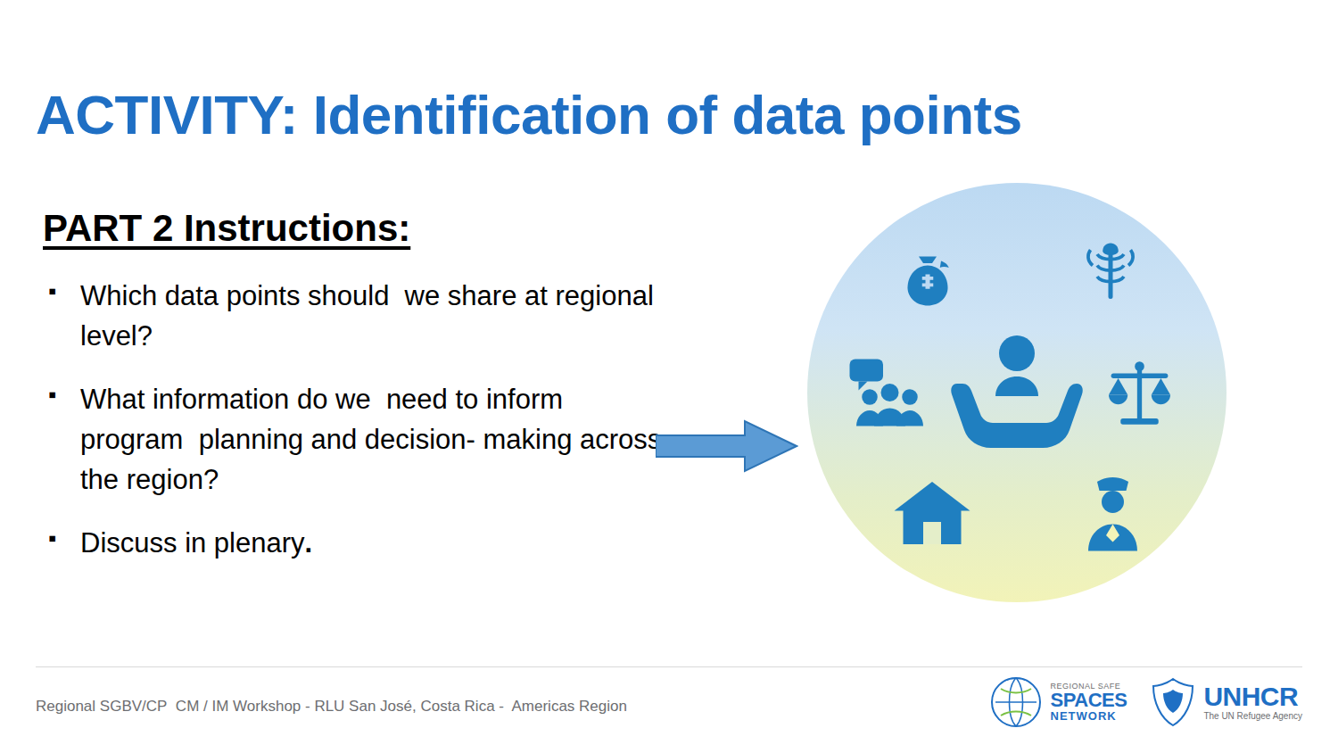ACTIVITY: Identification of data points
PART 2 Instructions:
Which data points should we share at regional level?
What information do we need to inform program planning and decision- making across the region?
Discuss in plenary.
Regional SGBV/CP CM / IM Workshop - RLU San José, Costa Rica - Americas Region
REGIONAL SAFE SPACES NETWORK
UNHCR The UN Refugee Agency